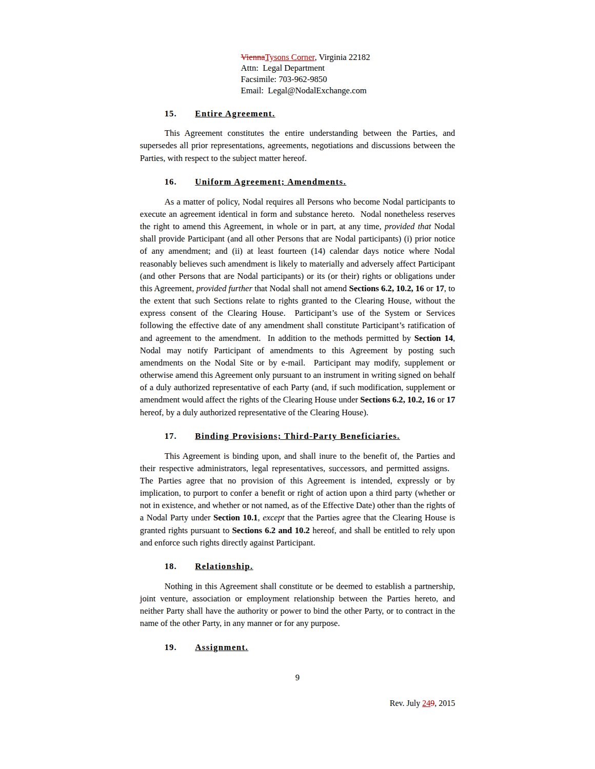Vienna Tysons Corner, Virginia 22182
Attn: Legal Department
Facsimile: 703-962-9850
Email: Legal@NodalExchange.com
15. Entire Agreement.
This Agreement constitutes the entire understanding between the Parties, and supersedes all prior representations, agreements, negotiations and discussions between the Parties, with respect to the subject matter hereof.
16. Uniform Agreement; Amendments.
As a matter of policy, Nodal requires all Persons who become Nodal participants to execute an agreement identical in form and substance hereto. Nodal nonetheless reserves the right to amend this Agreement, in whole or in part, at any time, provided that Nodal shall provide Participant (and all other Persons that are Nodal participants) (i) prior notice of any amendment; and (ii) at least fourteen (14) calendar days notice where Nodal reasonably believes such amendment is likely to materially and adversely affect Participant (and other Persons that are Nodal participants) or its (or their) rights or obligations under this Agreement, provided further that Nodal shall not amend Sections 6.2, 10.2, 16 or 17, to the extent that such Sections relate to rights granted to the Clearing House, without the express consent of the Clearing House. Participant’s use of the System or Services following the effective date of any amendment shall constitute Participant’s ratification of and agreement to the amendment. In addition to the methods permitted by Section 14, Nodal may notify Participant of amendments to this Agreement by posting such amendments on the Nodal Site or by e-mail. Participant may modify, supplement or otherwise amend this Agreement only pursuant to an instrument in writing signed on behalf of a duly authorized representative of each Party (and, if such modification, supplement or amendment would affect the rights of the Clearing House under Sections 6.2, 10.2, 16 or 17 hereof, by a duly authorized representative of the Clearing House).
17. Binding Provisions; Third-Party Beneficiaries.
This Agreement is binding upon, and shall inure to the benefit of, the Parties and their respective administrators, legal representatives, successors, and permitted assigns. The Parties agree that no provision of this Agreement is intended, expressly or by implication, to purport to confer a benefit or right of action upon a third party (whether or not in existence, and whether or not named, as of the Effective Date) other than the rights of a Nodal Party under Section 10.1, except that the Parties agree that the Clearing House is granted rights pursuant to Sections 6.2 and 10.2 hereof, and shall be entitled to rely upon and enforce such rights directly against Participant.
18. Relationship.
Nothing in this Agreement shall constitute or be deemed to establish a partnership, joint venture, association or employment relationship between the Parties hereto, and neither Party shall have the authority or power to bind the other Party, or to contract in the name of the other Party, in any manner or for any purpose.
19. Assignment.
9
Rev. July 249, 2015